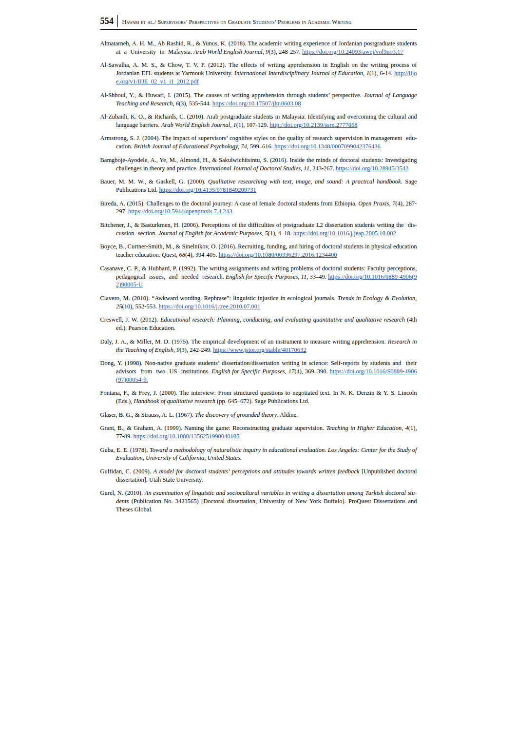554 Hawari et al./ Supervisors’ Perspectives on Graduate Students’ Problems in Academic Writing
Almatarneh, A. H. M., Ab Rashid, R., & Yunus, K. (2018). The academic writing experience of Jordanian postgraduate students at a University in Malaysia. Arab World English Journal, 9(3), 248-257. https://doi.org/10.24093/awej/vol9no3.17
Al-Sawalha, A. M. S., & Chow, T. V. F. (2012). The effects of writing apprehension in English on the writing process of Jordanian EFL students at Yarmouk University. International Interdisciplinary Journal of Education, 1(1), 6-14. http://iijoe.org/v1/IIJE_02_v1_i1_2012.pdf
Al-Shboul, Y., & Huwari, I. (2015). The causes of writing apprehension through students’ perspective. Journal of Language Teaching and Research, 6(3), 535-544. https://doi.org/10.17507/jltr.0603.08
Al-Zubaidi, K. O., & Richards, C. (2010). Arab postgraduate students in Malaysia: Identifying and overcoming the cultural and language barriers. Arab World English Journal, 1(1), 107-129. http://doi.org/10.2139/ssrn.2777058
Armstrong, S. J. (2004). The impact of supervisors’ cognitive styles on the quality of research supervision in management education. British Journal of Educational Psychology, 74, 599–616. https://doi.org/10.1348/0007099042376436
Bamgboje-Ayodele, A., Ye, M., Almond, H., & Sakulwichitsintu, S. (2016). Inside the minds of doctoral students: Investigating challenges in theory and practice. International Journal of Doctoral Studies, 11, 243-267. https://doi.org/10.28945/3542
Bauer, M. M. W., & Gaskell, G. (2000). Qualitative researching with text, image, and sound: A practical handbook. Sage Publications Ltd. https://doi.org/10.4135/9781849209731
Bireda, A. (2015). Challenges to the doctoral journey: A case of female doctoral students from Ethiopia. Open Praxis, 7(4), 287-297. https://doi.org/10.5944/openpraxis.7.4.243
Bitchener, J., & Basturkmen, H. (2006). Perceptions of the difficulties of postgraduate L2 dissertation students writing the discussion section. Journal of English for Academic Purposes, 5(1), 4–18. https://doi.org/10.1016/j.jeap.2005.10.002
Boyce, B., Curtner-Smith, M., & Sinelnikov, O. (2016). Recruiting, funding, and hiring of doctoral students in physical education teacher education. Quest, 68(4), 394-405. https://doi.org/10.1080/00336297.2016.1234400
Casanave, C. P., & Hubbard, P. (1992). The writing assignments and writing problems of doctoral students: Faculty perceptions, pedagogical issues, and needed research. English for Specific Purposes, 11, 33–49. https://doi.org/10.1016/0889-4906(92)90005-U
Clavero, M. (2010). “Awkward wording. Rephrase”: linguistic injustice in ecological journals. Trends in Ecology & Evolution, 25(10), 552-553. https://doi.org/10.1016/j.tree.2010.07.001
Creswell, J. W. (2012). Educational research: Planning, conducting, and evaluating quantitative and qualitative research (4th ed.). Pearson Education.
Daly, J. A., & Miller, M. D. (1975). The empirical development of an instrument to measure writing apprehension. Research in the Teaching of English, 9(3), 242-249. https://www.jstor.org/stable/40170632
Dong, Y. (1998). Non-native graduate students’ dissertation/dissertation writing in science: Self-reports by students and their advisors from two US institutions. English for Specific Purposes, 17(4), 369–390. https://doi.org/10.1016/S0889-4906(97)00054-9.
Fontana, F., & Frey, J. (2000). The interview: From structured questions to negotiated text. In N. K. Denzin & Y. S. Lincoln (Eds.), Handbook of qualitative research (pp. 645–672). Sage Publications Ltd.
Glaser, B. G., & Strauss, A. L. (1967). The discovery of grounded theory. Aldine.
Grant, B., & Graham, A. (1999). Naming the game: Reconstructing graduate supervision. Teaching in Higher Education, 4(1), 77-89. https://doi.org/10.1080/1356251990040105
Guba, E. E. (1978). Toward a methodology of naturalistic inquiry in educational evaluation. Los Angeles: Center for the Study of Evaluation, University of California, United States.
Gulfidan, C. (2009). A model for doctoral students’ perceptions and attitudes towards written feedback [Unpublished doctoral dissertation]. Utah State University.
Gurel, N. (2010). An examination of linguistic and sociocultural variables in writing a dissertation among Turkish doctoral students (Publication No. 3423565) [Doctoral dissertation, University of New York Buffalo]. ProQuest Dissertations and Theses Global.